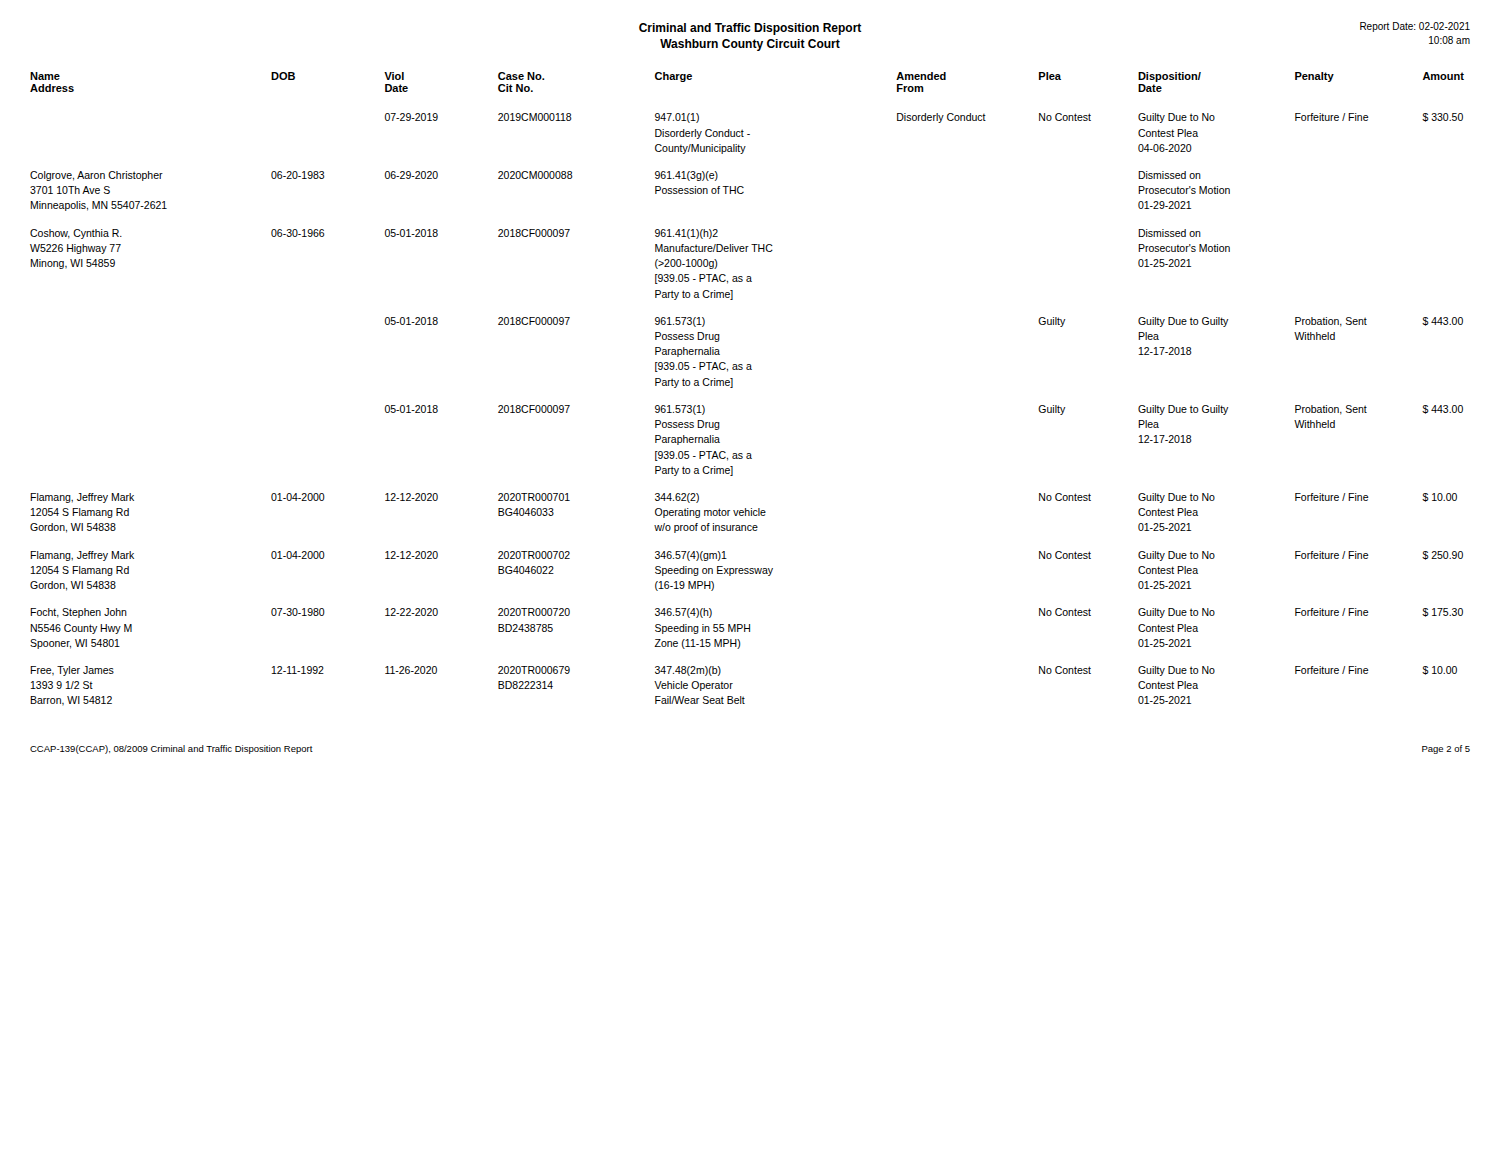Report Date: 02-02-2021
10:08 am
Criminal and Traffic Disposition Report
Washburn County Circuit Court
| Name Address | DOB | Viol Date | Case No. Cit No. | Charge | Amended From | Plea | Disposition/ Date | Penalty | Amount |
| --- | --- | --- | --- | --- | --- | --- | --- | --- | --- |
| | | 07-29-2019 | 2019CM000118 | 947.01(1) Disorderly Conduct - County/Municipality | Disorderly Conduct | No Contest | Guilty Due to No Contest Plea 04-06-2020 | Forfeiture / Fine | $ 330.50 |
| Colgrove, Aaron Christopher 3701 10Th Ave S Minneapolis, MN 55407-2621 | 06-20-1983 | 06-29-2020 | 2020CM000088 | 961.41(3g)(e) Possession of THC | | | Dismissed on Prosecutor's Motion 01-29-2021 | | |
| Coshow, Cynthia R. W5226 Highway 77 Minong, WI 54859 | 06-30-1966 | 05-01-2018 | 2018CF000097 | 961.41(1)(h)2 Manufacture/Deliver THC (>200-1000g) [939.05 - PTAC, as a Party to a Crime] | | | Dismissed on Prosecutor's Motion 01-25-2021 | | |
| | | 05-01-2018 | 2018CF000097 | 961.573(1) Possess Drug Paraphernalia [939.05 - PTAC, as a Party to a Crime] | | Guilty | Guilty Due to Guilty Plea 12-17-2018 | Probation, Sent Withheld | $ 443.00 |
| | | 05-01-2018 | 2018CF000097 | 961.573(1) Possess Drug Paraphernalia [939.05 - PTAC, as a Party to a Crime] | | Guilty | Guilty Due to Guilty Plea 12-17-2018 | Probation, Sent Withheld | $ 443.00 |
| Flamang, Jeffrey Mark 12054 S Flamang Rd Gordon, WI 54838 | 01-04-2000 | 12-12-2020 | 2020TR000701 BG4046033 | 344.62(2) Operating motor vehicle w/o proof of insurance | | No Contest | Guilty Due to No Contest Plea 01-25-2021 | Forfeiture / Fine | $ 10.00 |
| Flamang, Jeffrey Mark 12054 S Flamang Rd Gordon, WI 54838 | 01-04-2000 | 12-12-2020 | 2020TR000702 BG4046022 | 346.57(4)(gm)1 Speeding on Expressway (16-19 MPH) | | No Contest | Guilty Due to No Contest Plea 01-25-2021 | Forfeiture / Fine | $ 250.90 |
| Focht, Stephen John N5546 County Hwy M Spooner, WI 54801 | 07-30-1980 | 12-22-2020 | 2020TR000720 BD2438785 | 346.57(4)(h) Speeding in 55 MPH Zone (11-15 MPH) | | No Contest | Guilty Due to No Contest Plea 01-25-2021 | Forfeiture / Fine | $ 175.30 |
| Free, Tyler James 1393 9 1/2 St Barron, WI 54812 | 12-11-1992 | 11-26-2020 | 2020TR000679 BD8222314 | 347.48(2m)(b) Vehicle Operator Fail/Wear Seat Belt | | No Contest | Guilty Due to No Contest Plea 01-25-2021 | Forfeiture / Fine | $ 10.00 |
CCAP-139(CCAP), 08/2009 Criminal and Traffic Disposition Report Page 2 of 5